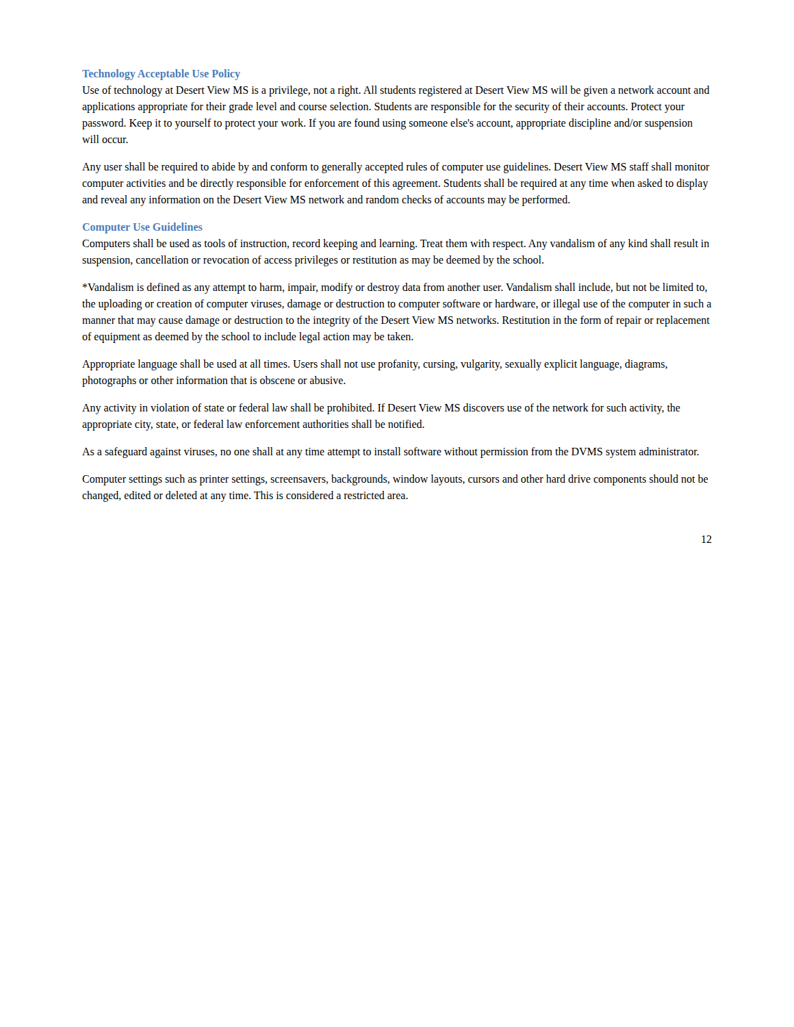Technology Acceptable Use Policy
Use of technology at Desert View MS is a privilege, not a right. All students registered at Desert View MS will be given a network account and applications appropriate for their grade level and course selection. Students are responsible for the security of their accounts. Protect your password. Keep it to yourself to protect your work. If you are found using someone else's account, appropriate discipline and/or suspension will occur.
Any user shall be required to abide by and conform to generally accepted rules of computer use guidelines. Desert View MS staff shall monitor computer activities and be directly responsible for enforcement of this agreement. Students shall be required at any time when asked to display and reveal any information on the Desert View MS network and random checks of accounts may be performed.
Computer Use Guidelines
Computers shall be used as tools of instruction, record keeping and learning. Treat them with respect. Any vandalism of any kind shall result in suspension, cancellation or revocation of access privileges or restitution as may be deemed by the school.
*Vandalism is defined as any attempt to harm, impair, modify or destroy data from another user. Vandalism shall include, but not be limited to, the uploading or creation of computer viruses, damage or destruction to computer software or hardware, or illegal use of the computer in such a manner that may cause damage or destruction to the integrity of the Desert View MS networks. Restitution in the form of repair or replacement of equipment as deemed by the school to include legal action may be taken.
Appropriate language shall be used at all times. Users shall not use profanity, cursing, vulgarity, sexually explicit language, diagrams, photographs or other information that is obscene or abusive.
Any activity in violation of state or federal law shall be prohibited. If Desert View MS discovers use of the network for such activity, the appropriate city, state, or federal law enforcement authorities shall be notified.
As a safeguard against viruses, no one shall at any time attempt to install software without permission from the DVMS system administrator.
Computer settings such as printer settings, screensavers, backgrounds, window layouts, cursors and other hard drive components should not be changed, edited or deleted at any time. This is considered a restricted area.
12